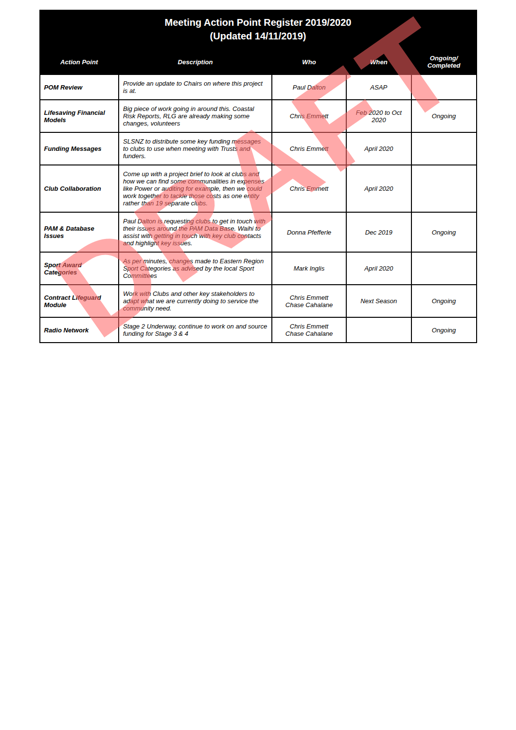DRAFT
Meeting Action Point Register 2019/2020 (Updated 14/11/2019)
| Action Point | Description | Who | When | Ongoing/ Completed |
| --- | --- | --- | --- | --- |
| POM Review | Provide an update to Chairs on where this project is at. | Paul Dalton | ASAP | |
| Lifesaving Financial Models | Big piece of work going in around this. Coastal Risk Reports, RLG are already making some changes, volunteers | Chris Emmett | Feb 2020 to Oct 2020 | Ongoing |
| Funding Messages | SLSNZ to distribute some key funding messages to clubs to use when meeting with Trusts and funders. | Chris Emmett | April 2020 | |
| Club Collaboration | Come up with a project brief to look at clubs and how we can find some communalities in expenses like Power or auditing for example, then we could work together to tackle those costs as one entity rather than 19 separate clubs. | Chris Emmett | April 2020 | |
| PAM & Database Issues | Paul Dalton is requesting clubs to get in touch with their issues around the PAM Data Base. Waihi to assist with getting in touch with key club contacts and highlight key issues. | Donna Pfefferle | Dec 2019 | Ongoing |
| Sport Award Categories | As per minutes, changes made to Eastern Region Sport Categories as advised by the local Sport Committees | Mark Inglis | April 2020 | |
| Contract Lifeguard Module | Work with Clubs and other key stakeholders to adapt what we are currently doing to service the community need. | Chris Emmett Chase Cahalane | Next Season | Ongoing |
| Radio Network | Stage 2 Underway, continue to work on and source funding for Stage 3 & 4 | Chris Emmett Chase Cahalane | | Ongoing |